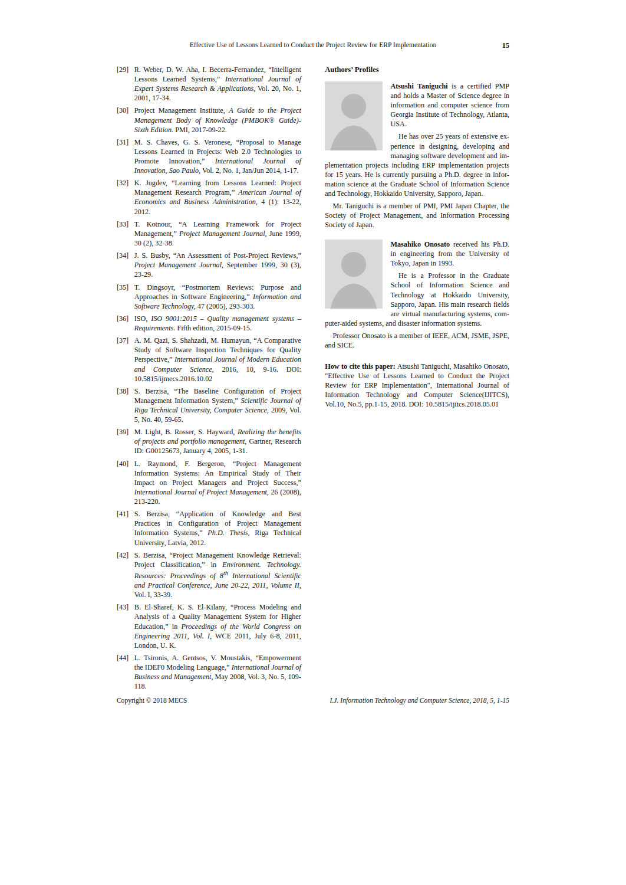Effective Use of Lessons Learned to Conduct the Project Review for ERP Implementation 15
[29] R. Weber, D. W. Aha, I. Becerra-Fernandez, “Intelligent Lessons Learned Systems,” International Journal of Expert Systems Research & Applications, Vol. 20, No. 1, 2001, 17-34.
[30] Project Management Institute, A Guide to the Project Management Body of Knowledge (PMBOK® Guide)-Sixth Edition. PMI, 2017-09-22.
[31] M. S. Chaves, G. S. Veronese, “Proposal to Manage Lessons Learned in Projects: Web 2.0 Technologies to Promote Innovation,” International Journal of Innovation, Sao Paulo, Vol. 2, No. 1, Jan/Jun 2014, 1-17.
[32] K. Jugdev, “Learning from Lessons Learned: Project Management Research Program,” American Journal of Economics and Business Administration, 4 (1): 13-22, 2012.
[33] T. Kotnour, “A Learning Framework for Project Management,” Project Management Journal, June 1999, 30 (2), 32-38.
[34] J. S. Busby, “An Assessment of Post-Project Reviews,” Project Management Journal, September 1999, 30 (3), 23-29.
[35] T. Dingsoyr, “Postmortem Reviews: Purpose and Approaches in Software Engineering,” Information and Software Technology, 47 (2005), 293-303.
[36] ISO, ISO 9001:2015 – Quality management systems – Requirements. Fifth edition, 2015-09-15.
[37] A. M. Qazi, S. Shahzadi, M. Humayun, “A Comparative Study of Software Inspection Techniques for Quality Perspective,” International Journal of Modern Education and Computer Science, 2016, 10, 9-16. DOI: 10.5815/ijmecs.2016.10.02
[38] S. Berzisa, “The Baseline Configuration of Project Management Information System,” Scientific Journal of Riga Technical University, Computer Science, 2009, Vol. 5, No. 40, 59-65.
[39] M. Light, B. Rosser, S. Hayward, Realizing the benefits of projects and portfolio management, Gartner, Research ID: G00125673, January 4, 2005, 1-31.
[40] L. Raymond, F. Bergeron, “Project Management Information Systems: An Empirical Study of Their Impact on Project Managers and Project Success,” International Journal of Project Management, 26 (2008), 213-220.
[41] S. Berzisa, “Application of Knowledge and Best Practices in Configuration of Project Management Information Systems,” Ph.D. Thesis, Riga Technical University, Latvia, 2012.
[42] S. Berzisa, “Project Management Knowledge Retrieval: Project Classification,” in Environment. Technology. Resources: Proceedings of 8th International Scientific and Practical Conference, June 20-22, 2011, Volume II, Vol. I, 33-39.
[43] B. El-Sharef, K. S. El-Kilany, “Process Modeling and Analysis of a Quality Management System for Higher Education,” in Proceedings of the World Congress on Engineering 2011, Vol. I, WCE 2011, July 6-8, 2011, London, U. K.
[44] L. Tsironis, A. Gentsos, V. Moustakis, “Empowerment the IDEF0 Modeling Language,” International Journal of Business and Management, May 2008, Vol. 3, No. 5, 109-118.
Authors’ Profiles
Atsushi Taniguchi is a certified PMP and holds a Master of Science degree in information and computer science from Georgia Institute of Technology, Atlanta, USA.
He has over 25 years of extensive experience in designing, developing and managing software development and implementation projects including ERP implementation projects for 15 years. He is currently pursuing a Ph.D. degree in information science at the Graduate School of Information Science and Technology, Hokkaido University, Sapporo, Japan.
Mr. Taniguchi is a member of PMI, PMI Japan Chapter, the Society of Project Management, and Information Processing Society of Japan.
Masahiko Onosato received his Ph.D. in engineering from the University of Tokyo, Japan in 1993.
He is a Professor in the Graduate School of Information Science and Technology at Hokkaido University, Sapporo, Japan. His main research fields are virtual manufacturing systems, computer-aided systems, and disaster information systems.
Professor Onosato is a member of IEEE, ACM, JSME, JSPE, and SICE.
How to cite this paper: Atsushi Taniguchi, Masahiko Onosato, "Effective Use of Lessons Learned to Conduct the Project Review for ERP Implementation", International Journal of Information Technology and Computer Science(IJITCS), Vol.10, No.5, pp.1-15, 2018. DOI: 10.5815/ijitcs.2018.05.01
Copyright © 2018 MECS
I.J. Information Technology and Computer Science, 2018, 5, 1-15